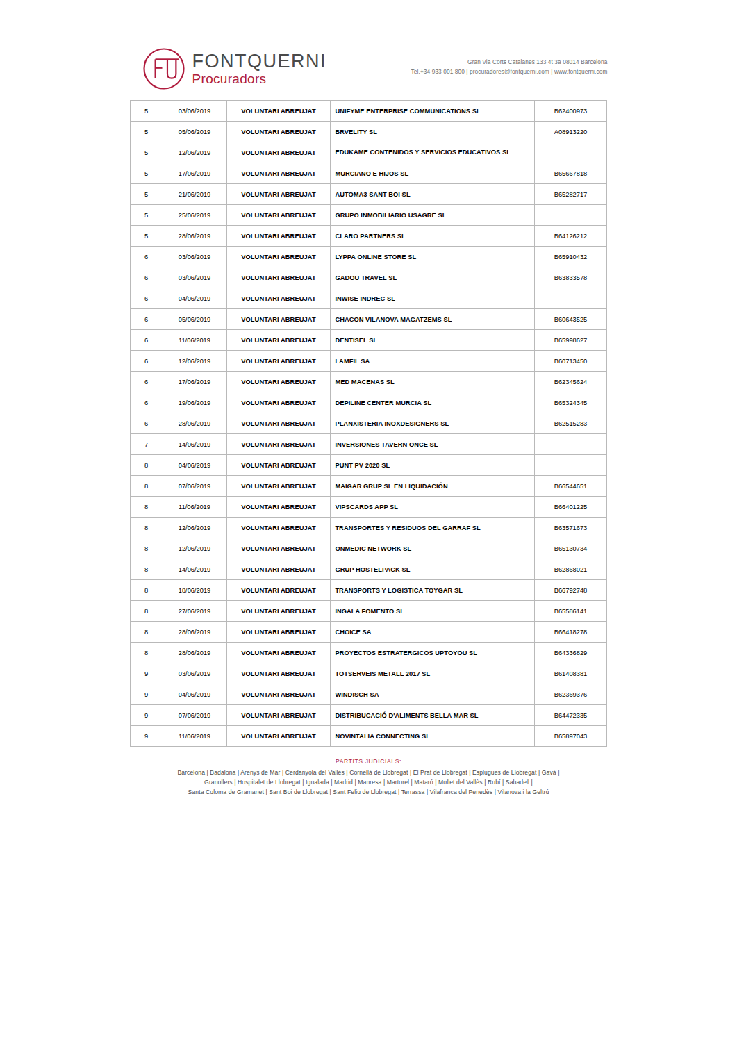FONTQUERNI
Procuradors
Gran Via Corts Catalanes 133 4t 3a 08014 Barcelona
Tel.+34 933 001 800 | procuradores@fontquerni.com | www.fontquerni.com
| 5 | 03/06/2019 | VOLUNTARI ABREUJAT | UNIFYME ENTERPRISE COMMUNICATIONS SL | B62400973 |
| 5 | 05/06/2019 | VOLUNTARI ABREUJAT | BRVELITY SL | A08913220 |
| 5 | 12/06/2019 | VOLUNTARI ABREUJAT | EDUKAME CONTENIDOS Y SERVICIOS EDUCATIVOS SL | |
| 5 | 17/06/2019 | VOLUNTARI ABREUJAT | MURCIANO E HIJOS SL | B65667818 |
| 5 | 21/06/2019 | VOLUNTARI ABREUJAT | AUTOMA3 SANT BOI SL | B65282717 |
| 5 | 25/06/2019 | VOLUNTARI ABREUJAT | GRUPO INMOBILIARIO USAGRE SL | |
| 5 | 28/06/2019 | VOLUNTARI ABREUJAT | CLARO PARTNERS SL | B64126212 |
| 6 | 03/06/2019 | VOLUNTARI ABREUJAT | LYPPA ONLINE STORE SL | B65910432 |
| 6 | 03/06/2019 | VOLUNTARI ABREUJAT | GADOU TRAVEL SL | B63833578 |
| 6 | 04/06/2019 | VOLUNTARI ABREUJAT | INWISE INDREC SL | |
| 6 | 05/06/2019 | VOLUNTARI ABREUJAT | CHACON VILANOVA MAGATZEMS SL | B60643525 |
| 6 | 11/06/2019 | VOLUNTARI ABREUJAT | DENTISEL SL | B65998627 |
| 6 | 12/06/2019 | VOLUNTARI ABREUJAT | LAMFIL SA | B60713450 |
| 6 | 17/06/2019 | VOLUNTARI ABREUJAT | MED MACENAS SL | B62345624 |
| 6 | 19/06/2019 | VOLUNTARI ABREUJAT | DEPILINE CENTER MURCIA SL | B65324345 |
| 6 | 28/06/2019 | VOLUNTARI ABREUJAT | PLANXISTERIA INOXDESIGNERS SL | B62515283 |
| 7 | 14/06/2019 | VOLUNTARI ABREUJAT | INVERSIONES TAVERN ONCE SL | |
| 8 | 04/06/2019 | VOLUNTARI ABREUJAT | PUNT PV 2020 SL | |
| 8 | 07/06/2019 | VOLUNTARI ABREUJAT | MAIGAR GRUP SL EN LIQUIDACIÓN | B66544651 |
| 8 | 11/06/2019 | VOLUNTARI ABREUJAT | VIPSCARDS APP SL | B66401225 |
| 8 | 12/06/2019 | VOLUNTARI ABREUJAT | TRANSPORTES Y RESIDUOS DEL GARRAF SL | B63571673 |
| 8 | 12/06/2019 | VOLUNTARI ABREUJAT | ONMEDIC NETWORK SL | B65130734 |
| 8 | 14/06/2019 | VOLUNTARI ABREUJAT | GRUP HOSTELPACK SL | B62868021 |
| 8 | 18/06/2019 | VOLUNTARI ABREUJAT | TRANSPORTS Y LOGISTICA TOYGAR SL | B66792748 |
| 8 | 27/06/2019 | VOLUNTARI ABREUJAT | INGALA FOMENTO SL | B65586141 |
| 8 | 28/06/2019 | VOLUNTARI ABREUJAT | CHOICE SA | B66418278 |
| 8 | 28/06/2019 | VOLUNTARI ABREUJAT | PROYECTOS ESTRATERGICOS UPTOYOU SL | B64336829 |
| 9 | 03/06/2019 | VOLUNTARI ABREUJAT | TOTSERVEIS METALL 2017 SL | B61408381 |
| 9 | 04/06/2019 | VOLUNTARI ABREUJAT | WINDISCH SA | B62369376 |
| 9 | 07/06/2019 | VOLUNTARI ABREUJAT | DISTRIBUCACIÓ D'ALIMENTS BELLA MAR SL | B64472335 |
| 9 | 11/06/2019 | VOLUNTARI ABREUJAT | NOVINTALIA CONNECTING SL | B65897043 |
PARTITS JUDICIALS:
Barcelona | Badalona | Arenys de Mar | Cerdanyola del Vallès | Cornellà de Llobregat | El Prat de Llobregat | Esplugues de Llobregat | Gavà |
Granollers | Hospitalet de Llobregat | Igualada | Madrid | Manresa | Martorel | Mataró | Mollet del Vallès | Rubí | Sabadell |
Santa Coloma de Gramanet | Sant Boi de Llobregat | Sant Feliu de Llobregat | Terrassa | Vilafranca del Penedès | Vilanova i la Geltrú